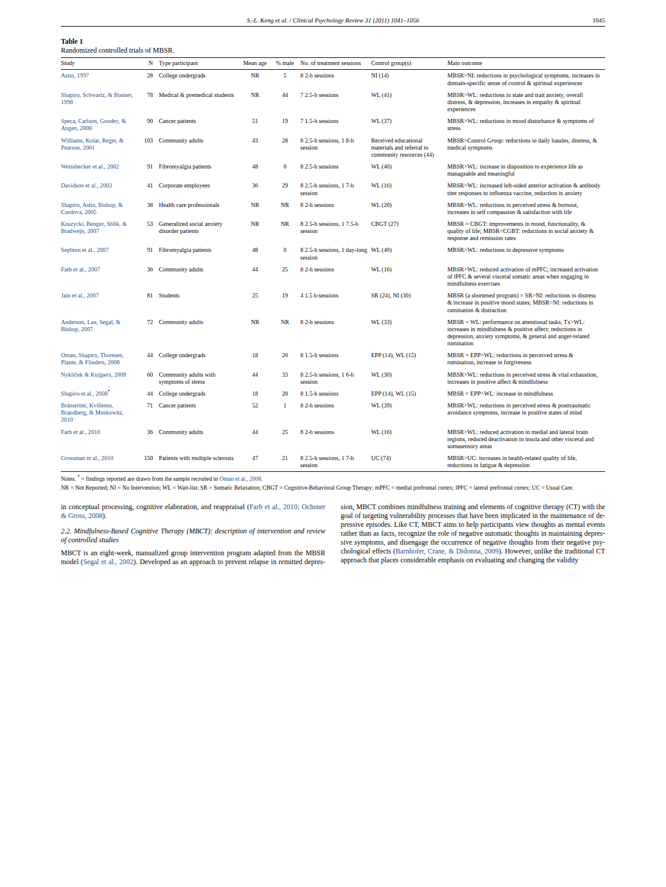S.-L. Keng et al. / Clinical Psychology Review 31 (2011) 1041–1056
1045
Table 1 Randomized controlled trials of MBSR.
| Study | N | Type participant | Mean age | % male | No. of treatment sessions | Control group(s) | Main outcome |
| --- | --- | --- | --- | --- | --- | --- | --- |
| Astin, 1997 | 28 | College undergrads | NR | 5 | 8 2-h sessions | NI (14) | MBSR>NI: reductions in psychological symptoms, increases in domain-specific sense of control & spiritual experiences |
| Shapiro, Schwartz, & Bonner, 1998 | 78 | Medical & premedical students | NR | 44 | 7 2.5-h sessions | WL (41) | MBSR>WL: reductions in state and trait anxiety, overall distress, & depression, increases in empathy & spiritual experiences |
| Speca, Carlson, Goodey, & Angen, 2000 | 90 | Cancer patients | 51 | 19 | 7 1.5-h sessions | WL (37) | MBSR>WL: reductions in mood disturbance & symptoms of stress |
| Williams, Kolar, Reger, & Pearson, 2001 | 103 | Community adults | 43 | 28 | 8 2.5-h sessions, 1 8-h session | Received educational materials and referral to community resources (44) | MBSR>Control Group: reductions in daily hassles, distress, & medical symptoms |
| Weissbecker et al., 2002 | 91 | Fibromyalgia patients | 48 | 0 | 8 2.5-h sessions | WL (40) | MBSR>WL: increase in disposition to experience life as manageable and meaningful |
| Davidson et al., 2003 | 41 | Corporate employees | 36 | 29 | 8 2.5-h sessions, 1 7-h session | WL (16) | MBSR>WL: increased left-sided anterior activation & antibody titer responses to influenza vaccine, reduction in anxiety |
| Shapiro, Astin, Bishop, & Cordova, 2005 | 38 | Health care professionals | NR | NR | 8 2-h sessions | WL (20) | MBSR>WL: reductions in perceived stress & burnout, increases in self compassion & satisfaction with life |
| Koszycki, Benger, Shlik, & Bradwejn, 2007 | 53 | Generalized social anxiety disorder patients | NR | NR | 8 2.5-h sessions, 1 7.5-h session | CBGT (27) | MBSR = CBGT: improvements in mood, functionality, & quality of life; MBSR<CGBT: reductions in social anxiety & response and remission rates |
| Sephton et al., 2007 | 91 | Fibromyalgia patients | 48 | 0 | 8 2.5-h sessions, 1 day-long session | WL (40) | MBSR>WL: reductions in depressive symptoms |
| Farb et al., 2007 | 36 | Community adults | 44 | 25 | 8 2-h sessions | WL (16) | MBSR>WL: reduced activation of mPFC; increased activation of lPFC & several visceral somatic areas when engaging in mindfulness exercises |
| Jain et al., 2007 | 81 | Students | 25 | 19 | 4 1.5 h-sessions | SR (24), NI (30) | MBSR (a shortened program) = SR>NI: reductions in distress & increase in positive mood states; MBSR>NI: reductions in rumination & distraction |
| Anderson, Lau, Segal, & Bishop, 2007 | 72 | Community adults | NR | NR | 8 2-h sessions | WL (33) | MBSR = WL: performance on attentional tasks; Tx>WL: increases in mindfulness & positive affect; reductions in depression, anxiety symptoms, & general and anger-related rumination |
| Oman, Shapiro, Thoresen, Plante, & Flinders, 2008 | 44 | College undergrads | 18 | 20 | 8 1.5-h sessions | EPP (14), WL (15) | MBSR = EPP>WL: reductions in perceived stress & rumination, increase in forgiveness |
| Nyklíček & Kuijpers, 2008 | 60 | Community adults with symptoms of stress | 44 | 33 | 8 2.5-h sessions, 1 6-h session | WL (30) | MBSR>WL: reductions in perceived stress & vital exhaustion, increases in positive affect & mindfulness |
| Shapiro et al., 2008 * | 44 | College undergrads | 18 | 20 | 8 1.5-h sessions | EPP (14), WL (15) | MBSR = EPP>WL: increase in mindfulness |
| Bränström, Kvillemo, Brandberg, & Moskowitz, 2010 | 71 | Cancer patients | 52 | 1 | 8 2-h sessions | WL (39) | MBSR>WL: reductions in perceived stress & posttraumatic avoidance symptoms, increase in positive states of mind |
| Farb et al., 2010 | 36 | Community adults | 44 | 25 | 8 2-h sessions | WL (16) | MBSR>WL: reduced activation in medial and lateral brain regions, reduced deactivation in insula and other visceral and somasensory areas |
| Grossman et al., 2010 | 150 | Patients with multiple sclerosis | 47 | 21 | 8 2.5-h sessions, 1 7-h session | UC (74) | MBSR>UC: increases in health-related quality of life, reductions in fatigue & depression |
Notes. * = findings reported are drawn from the sample recruited in Oman et al., 2008.
NR = Not Reported; NI = No Intervention; WL = Wait-list; SR = Somatic Relaxation; CBGT = Cognitive-Behavioral Group Therapy; mPFC = medial prefrontal cortex; lPFC = lateral prefrontal cortex; UC = Usual Care.
in conceptual processing, cognitive elaboration, and reappraisal (Farb et al., 2010; Ochsner & Gross, 2008).
2.2. Mindfulness-Based Cognitive Therapy (MBCT): description of intervention and review of controlled studies
MBCT is an eight-week, manualized group intervention program adapted from the MBSR model (Segal et al., 2002). Developed as an approach to prevent relapse in remitted depression, MBCT combines mindfulness training and elements of cognitive therapy (CT) with the goal of targeting vulnerability processes that have been implicated in the maintenance of depressive episodes. Like CT, MBCT aims to help participants view thoughts as mental events rather than as facts, recognize the role of negative automatic thoughts in maintaining depressive symptoms, and disengage the occurrence of negative thoughts from their negative psychological effects (Barnhofer, Crane, & Didonna, 2009). However, unlike the traditional CT approach that places considerable emphasis on evaluating and changing the validity